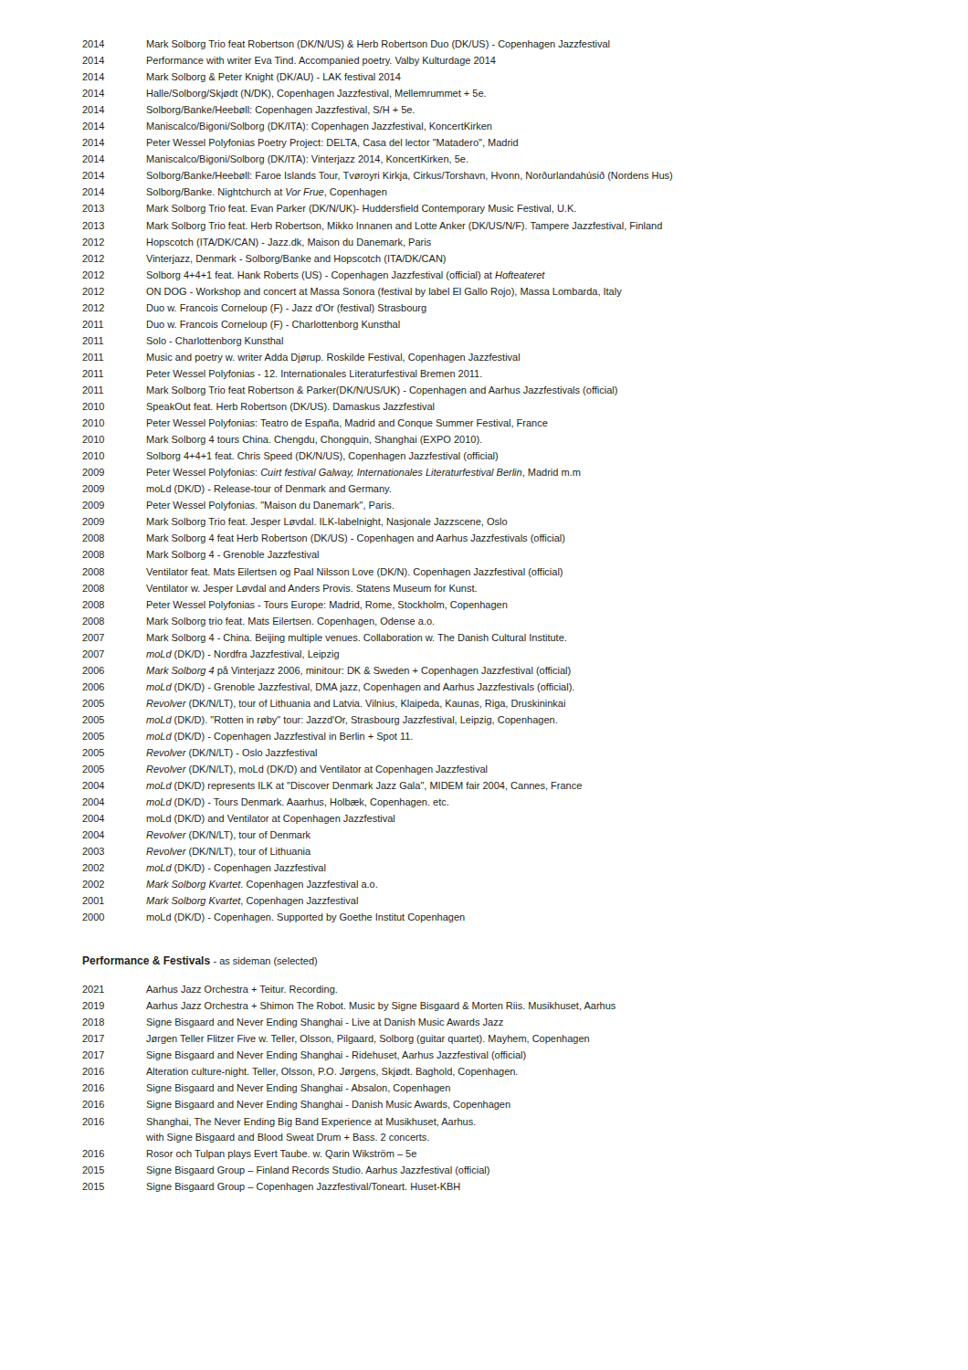| 2014 | Mark Solborg Trio feat Robertson (DK/N/US) & Herb Robertson Duo (DK/US) - Copenhagen Jazzfestival |
| 2014 | Performance with writer Eva Tind. Accompanied poetry. Valby Kulturdage 2014 |
| 2014 | Mark Solborg & Peter Knight (DK/AU) - LAK festival 2014 |
| 2014 | Halle/Solborg/Skjødt (N/DK), Copenhagen Jazzfestival, Mellemrummet + 5e. |
| 2014 | Solborg/Banke/Heebøll: Copenhagen Jazzfestival, S/H + 5e. |
| 2014 | Maniscalco/Bigoni/Solborg (DK/ITA): Copenhagen Jazzfestival, KoncertKirken |
| 2014 | Peter Wessel Polyfonias Poetry Project: DELTA, Casa del lector "Matadero", Madrid |
| 2014 | Maniscalco/Bigoni/Solborg (DK/ITA): Vinterjazz 2014, KoncertKirken, 5e. |
| 2014 | Solborg/Banke/Heebøll: Faroe Islands Tour, Tvøroyri Kirkja, Cirkus/Torshavn, Hvonn, Norðurlandahúsið (Nordens Hus) |
| 2014 | Solborg/Banke. Nightchurch at Vor Frue , Copenhagen |
| 2013 | Mark Solborg Trio feat. Evan Parker (DK/N/UK)- Huddersfield Contemporary Music Festival, U.K. |
| 2013 | Mark Solborg Trio feat. Herb Robertson, Mikko Innanen and Lotte Anker (DK/US/N/F). Tampere Jazzfestival, Finland |
| 2012 | Hopscotch (ITA/DK/CAN) - Jazz.dk, Maison du Danemark, Paris |
| 2012 | Vinterjazz, Denmark - Solborg/Banke and Hopscotch (ITA/DK/CAN) |
| 2012 | Solborg 4+4+1 feat. Hank Roberts (US) - Copenhagen Jazzfestival (official) at Hofteateret |
| 2012 | ON DOG - Workshop and concert at Massa Sonora (festival by label El Gallo Rojo), Massa Lombarda, Italy |
| 2012 | Duo w. Francois Corneloup (F) - Jazz d'Or (festival) Strasbourg |
| 2011 | Duo w. Francois Corneloup (F) - Charlottenborg Kunsthal |
| 2011 | Solo - Charlottenborg Kunsthal |
| 2011 | Music and poetry w. writer Adda Djørup. Roskilde Festival, Copenhagen Jazzfestival |
| 2011 | Peter Wessel Polyfonias - 12. Internationales Literaturfestival Bremen 2011. |
| 2011 | Mark Solborg Trio feat Robertson & Parker(DK/N/US/UK) - Copenhagen and Aarhus Jazzfestivals (official) |
| 2010 | SpeakOut feat. Herb Robertson (DK/US). Damaskus Jazzfestival |
| 2010 | Peter Wessel Polyfonias: Teatro de España, Madrid and Conque Summer Festival, France |
| 2010 | Mark Solborg 4 tours China. Chengdu, Chongquin, Shanghai (EXPO 2010). |
| 2010 | Solborg 4+4+1 feat. Chris Speed (DK/N/US), Copenhagen Jazzfestival (official) |
| 2009 | Peter Wessel Polyfonias: Cuirt festival Galway, Internationales Literaturfestival Berlin , Madrid m.m |
| 2009 | moLd (DK/D) - Release-tour of Denmark and Germany. |
| 2009 | Peter Wessel Polyfonias. "Maison du Danemark", Paris. |
| 2009 | Mark Solborg Trio feat. Jesper Løvdal. ILK-labelnight, Nasjonale Jazzscene, Oslo |
| 2008 | Mark Solborg 4 feat Herb Robertson (DK/US) - Copenhagen and Aarhus Jazzfestivals (official) |
| 2008 | Mark Solborg 4 - Grenoble Jazzfestival |
| 2008 | Ventilator feat. Mats Eilertsen og Paal Nilsson Love (DK/N). Copenhagen Jazzfestival (official) |
| 2008 | Ventilator w. Jesper Løvdal and Anders Provis. Statens Museum for Kunst. |
| 2008 | Peter Wessel Polyfonias - Tours Europe: Madrid, Rome, Stockholm, Copenhagen |
| 2008 | Mark Solborg trio feat. Mats Eilertsen. Copenhagen, Odense a.o. |
| 2007 | Mark Solborg 4 - China. Beijing multiple venues. Collaboration w. The Danish Cultural Institute. |
| 2007 | moLd (DK/D) - Nordfra Jazzfestival, Leipzig |
| 2006 | Mark Solborg 4 på Vinterjazz 2006, minitour: DK & Sweden + Copenhagen Jazzfestival (official) |
| 2006 | moLd (DK/D) - Grenoble Jazzfestival, DMA jazz, Copenhagen and Aarhus Jazzfestivals (official). |
| 2005 | Revolver (DK/N/LT), tour of Lithuania and Latvia. Vilnius, Klaipeda, Kaunas, Riga, Druskininkai |
| 2005 | moLd (DK/D). "Rotten in røby" tour: Jazzd'Or, Strasbourg Jazzfestival, Leipzig, Copenhagen. |
| 2005 | moLd (DK/D) - Copenhagen Jazzfestival in Berlin + Spot 11. |
| 2005 | Revolver (DK/N/LT) - Oslo Jazzfestival |
| 2005 | Revolver (DK/N/LT), moLd (DK/D) and Ventilator at Copenhagen Jazzfestival |
| 2004 | moLd (DK/D) represents ILK at "Discover Denmark Jazz Gala", MIDEM fair 2004, Cannes, France |
| 2004 | moLd (DK/D) - Tours Denmark. Aaarhus, Holbæk, Copenhagen. etc. |
| 2004 | moLd (DK/D) and Ventilator at Copenhagen Jazzfestival |
| 2004 | Revolver (DK/N/LT), tour of Denmark |
| 2003 | Revolver (DK/N/LT), tour of Lithuania |
| 2002 | moLd (DK/D) - Copenhagen Jazzfestival |
| 2002 | Mark Solborg Kvartet . Copenhagen Jazzfestival a.o. |
| 2001 | Mark Solborg Kvartet , Copenhagen Jazzfestival |
| 2000 | moLd (DK/D) - Copenhagen. Supported by Goethe Institut Copenhagen |
Performance & Festivals - as sideman (selected)
| 2021 | Aarhus Jazz Orchestra + Teitur. Recording. |
| 2019 | Aarhus Jazz Orchestra + Shimon The Robot. Music by Signe Bisgaard & Morten Riis. Musikhuset, Aarhus |
| 2018 | Signe Bisgaard and Never Ending Shanghai - Live at Danish Music Awards Jazz |
| 2017 | Jørgen Teller Flitzer Five w. Teller, Olsson, Pilgaard, Solborg (guitar quartet). Mayhem, Copenhagen |
| 2017 | Signe Bisgaard and Never Ending Shanghai - Ridehuset, Aarhus Jazzfestival (official) |
| 2016 | Alteration culture-night. Teller, Olsson, P.O. Jørgens, Skjødt. Baghold, Copenhagen. |
| 2016 | Signe Bisgaard and Never Ending Shanghai - Absalon, Copenhagen |
| 2016 | Signe Bisgaard and Never Ending Shanghai - Danish Music Awards, Copenhagen |
| 2016 | Shanghai, The Never Ending Big Band Experience at Musikhuset, Aarhus. with Signe Bisgaard and Blood Sweat Drum + Bass. 2 concerts. |
| 2016 | Rosor och Tulpan plays Evert Taube. w. Qarin Wikström – 5e |
| 2015 | Signe Bisgaard Group – Finland Records Studio. Aarhus Jazzfestival (official) |
| 2015 | Signe Bisgaard Group – Copenhagen Jazzfestival/Toneart. Huset-KBH |